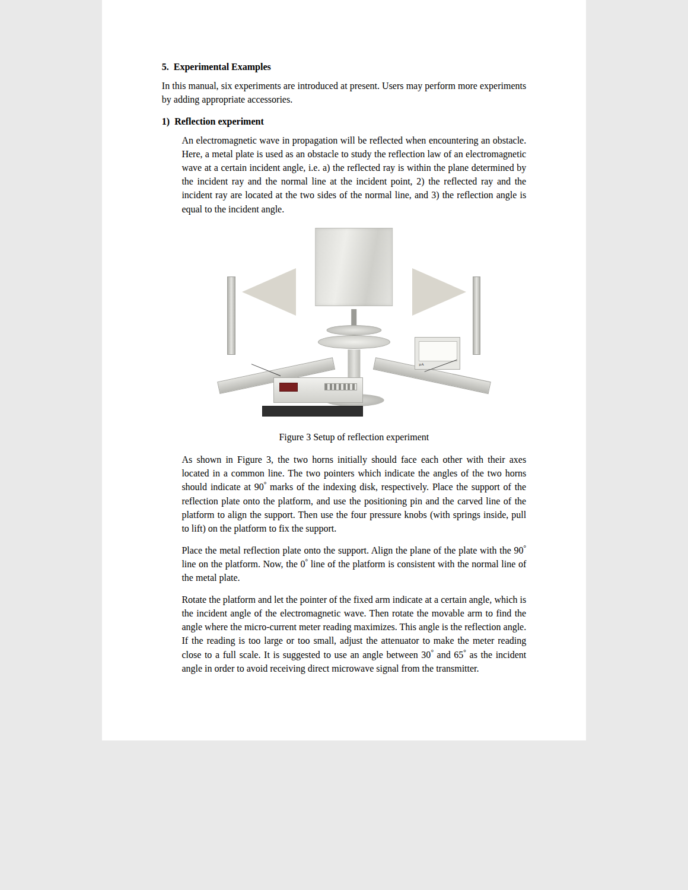5. Experimental Examples
In this manual, six experiments are introduced at present. Users may perform more experiments by adding appropriate accessories.
1) Reflection experiment
An electromagnetic wave in propagation will be reflected when encountering an obstacle. Here, a metal plate is used as an obstacle to study the reflection law of an electromagnetic wave at a certain incident angle, i.e. a) the reflected ray is within the plane determined by the incident ray and the normal line at the incident point, 2) the reflected ray and the incident ray are located at the two sides of the normal line, and 3) the reflection angle is equal to the incident angle.
µA
Figure 3 Setup of reflection experiment
As shown in Figure 3, the two horns initially should face each other with their axes located in a common line. The two pointers which indicate the angles of the two horns should indicate at 90° marks of the indexing disk, respectively. Place the support of the reflection plate onto the platform, and use the positioning pin and the carved line of the platform to align the support. Then use the four pressure knobs (with springs inside, pull to lift) on the platform to fix the support.
Place the metal reflection plate onto the support. Align the plane of the plate with the 90° line on the platform. Now, the 0° line of the platform is consistent with the normal line of the metal plate.
Rotate the platform and let the pointer of the fixed arm indicate at a certain angle, which is the incident angle of the electromagnetic wave. Then rotate the movable arm to find the angle where the micro-current meter reading maximizes. This angle is the reflection angle. If the reading is too large or too small, adjust the attenuator to make the meter reading close to a full scale. It is suggested to use an angle between 30° and 65° as the incident angle in order to avoid receiving direct microwave signal from the transmitter.